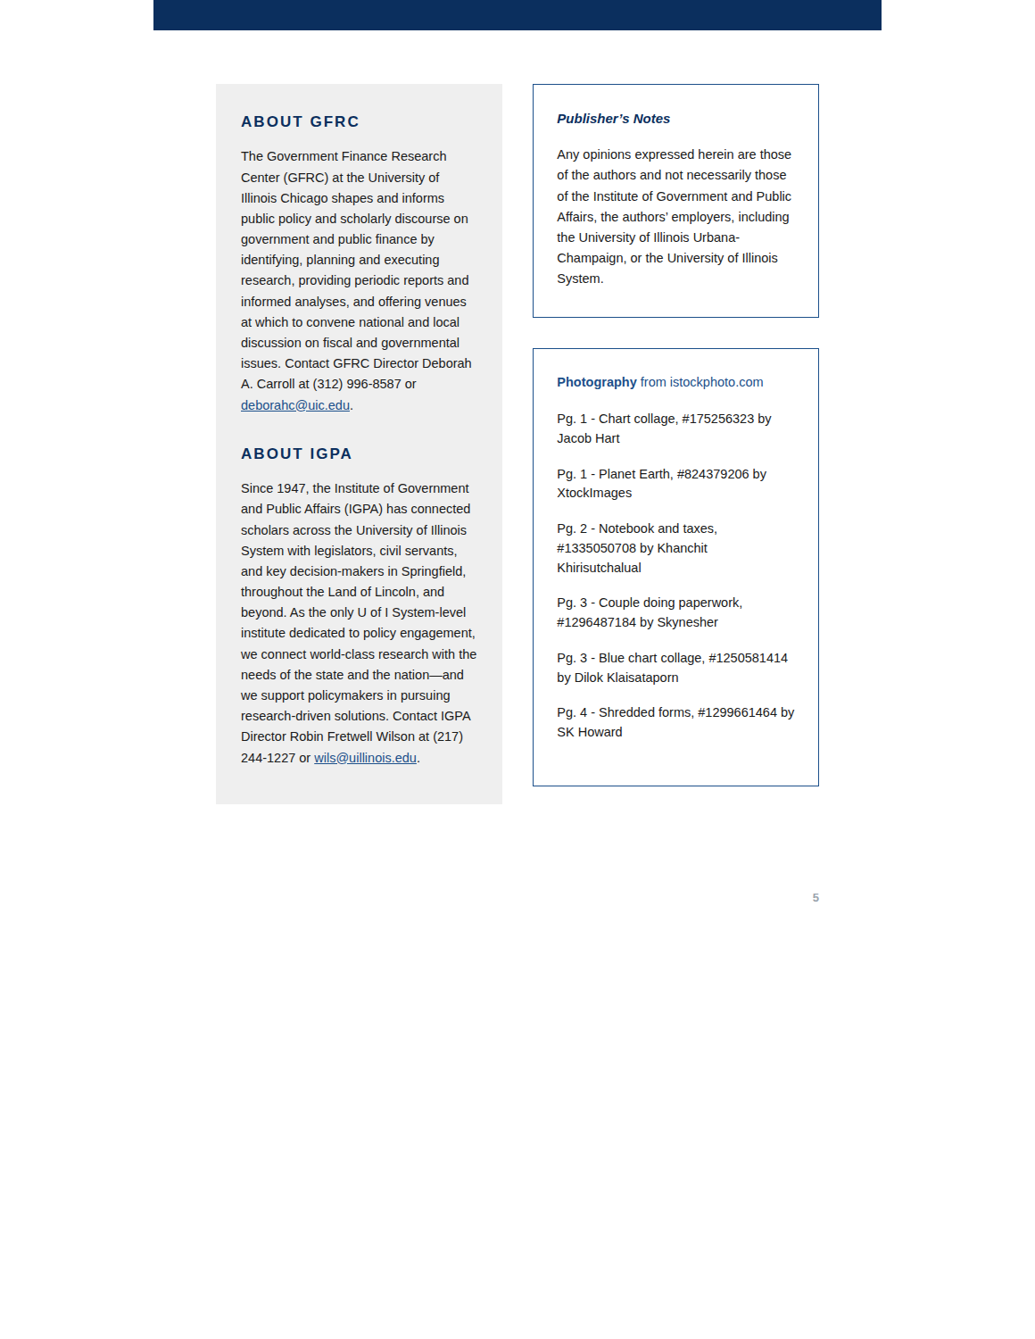About GFRC
The Government Finance Research Center (GFRC) at the University of Illinois Chicago shapes and informs public policy and scholarly discourse on government and public finance by identifying, planning and executing research, providing periodic reports and informed analyses, and offering venues at which to convene national and local discussion on fiscal and governmental issues. Contact GFRC Director Deborah A. Carroll at (312) 996-8587 or deborahc@uic.edu.
About IGPA
Since 1947, the Institute of Government and Public Affairs (IGPA) has connected scholars across the University of Illinois System with legislators, civil servants, and key decision-makers in Springfield, throughout the Land of Lincoln, and beyond. As the only U of I System-level institute dedicated to policy engagement, we connect world-class research with the needs of the state and the nation—and we support policymakers in pursuing research-driven solutions. Contact IGPA Director Robin Fretwell Wilson at (217) 244-1227 or wils@uillinois.edu.
Publisher’s Notes
Any opinions expressed herein are those of the authors and not necessarily those of the Institute of Government and Public Affairs, the authors’ employers, including the University of Illinois Urbana-Champaign, or the University of Illinois System.
Photography from istockphoto.com
Pg. 1 - Chart collage, #175256323 by Jacob Hart
Pg. 1 - Planet Earth, #824379206 by XtockImages
Pg. 2 - Notebook and taxes, #1335050708 by Khanchit Khirisutchalual
Pg. 3 - Couple doing paperwork, #1296487184 by Skynesher
Pg. 3 - Blue chart collage, #1250581414 by Dilok Klaisataporn
Pg. 4 - Shredded forms, #1299661464 by SK Howard
5